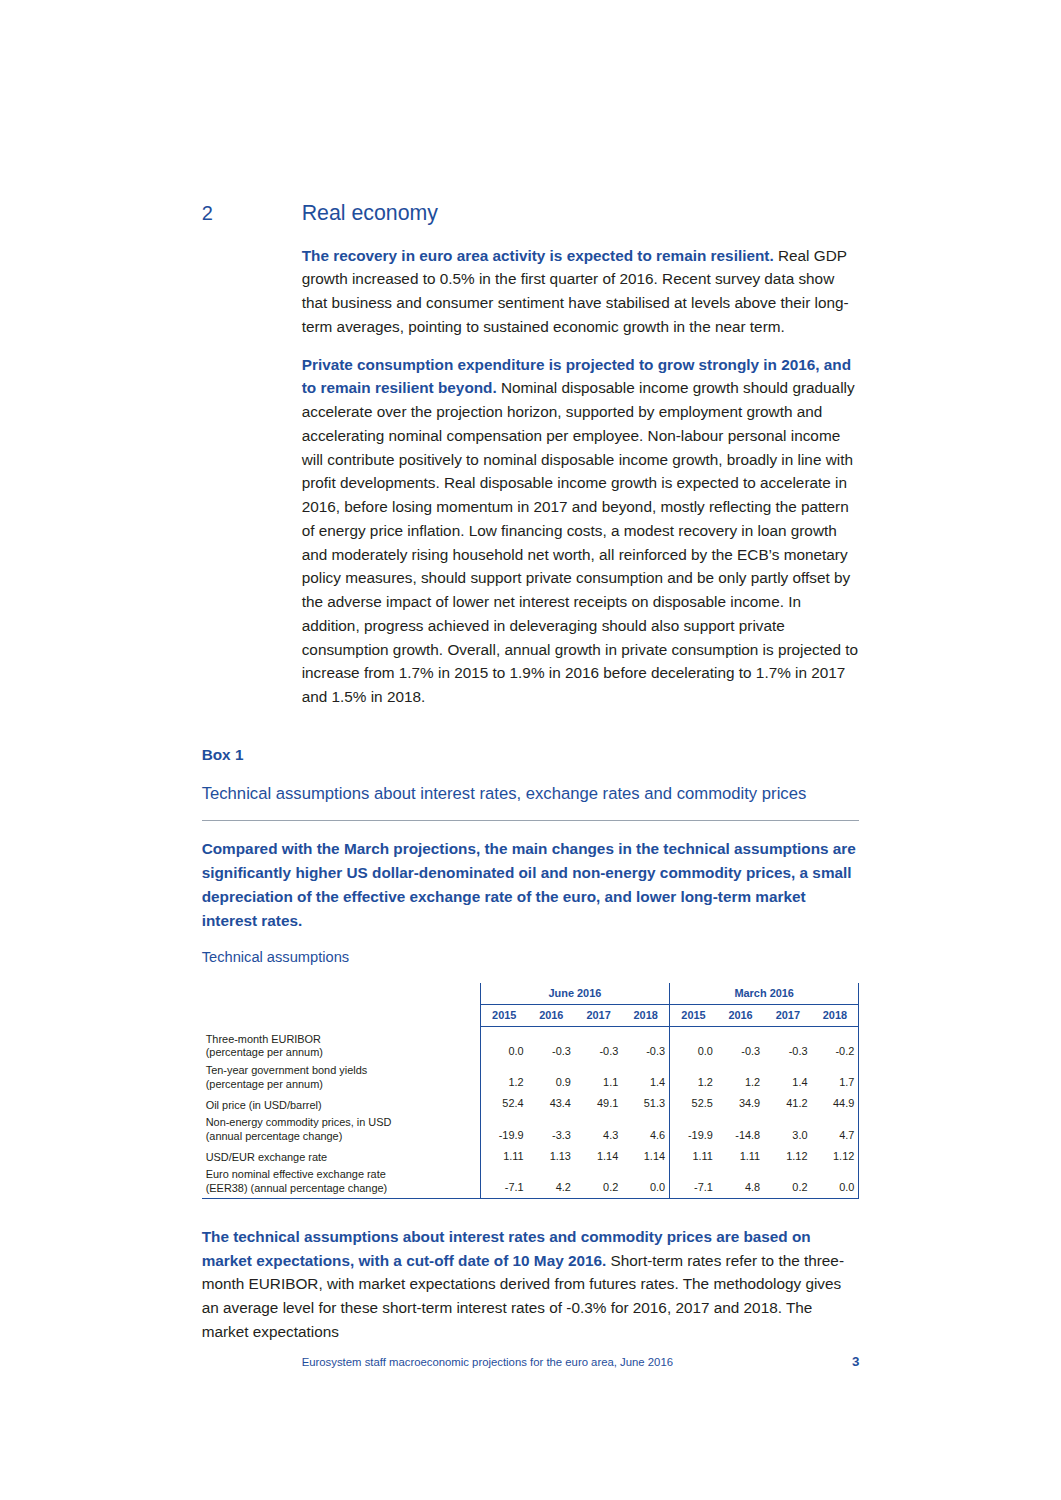2
Real economy
The recovery in euro area activity is expected to remain resilient. Real GDP growth increased to 0.5% in the first quarter of 2016. Recent survey data show that business and consumer sentiment have stabilised at levels above their long-term averages, pointing to sustained economic growth in the near term.
Private consumption expenditure is projected to grow strongly in 2016, and to remain resilient beyond. Nominal disposable income growth should gradually accelerate over the projection horizon, supported by employment growth and accelerating nominal compensation per employee. Non-labour personal income will contribute positively to nominal disposable income growth, broadly in line with profit developments. Real disposable income growth is expected to accelerate in 2016, before losing momentum in 2017 and beyond, mostly reflecting the pattern of energy price inflation. Low financing costs, a modest recovery in loan growth and moderately rising household net worth, all reinforced by the ECB’s monetary policy measures, should support private consumption and be only partly offset by the adverse impact of lower net interest receipts on disposable income. In addition, progress achieved in deleveraging should also support private consumption growth. Overall, annual growth in private consumption is projected to increase from 1.7% in 2015 to 1.9% in 2016 before decelerating to 1.7% in 2017 and 1.5% in 2018.
Box 1
Technical assumptions about interest rates, exchange rates and commodity prices
Compared with the March projections, the main changes in the technical assumptions are significantly higher US dollar-denominated oil and non-energy commodity prices, a small depreciation of the effective exchange rate of the euro, and lower long-term market interest rates.
Technical assumptions
| | June 2016 | March 2016 |
| --- | --- | --- |
| | 2015 | 2016 | 2017 | 2018 | 2015 | 2016 | 2017 | 2018 |
| Three-month EURIBOR (percentage per annum) | 0.0 | -0.3 | -0.3 | -0.3 | 0.0 | -0.3 | -0.3 | -0.2 |
| Ten-year government bond yields (percentage per annum) | 1.2 | 0.9 | 1.1 | 1.4 | 1.2 | 1.2 | 1.4 | 1.7 |
| Oil price (in USD/barrel) | 52.4 | 43.4 | 49.1 | 51.3 | 52.5 | 34.9 | 41.2 | 44.9 |
| Non-energy commodity prices, in USD (annual percentage change) | -19.9 | -3.3 | 4.3 | 4.6 | -19.9 | -14.8 | 3.0 | 4.7 |
| USD/EUR exchange rate | 1.11 | 1.13 | 1.14 | 1.14 | 1.11 | 1.11 | 1.12 | 1.12 |
| Euro nominal effective exchange rate (EER38) (annual percentage change) | -7.1 | 4.2 | 0.2 | 0.0 | -7.1 | 4.8 | 0.2 | 0.0 |
The technical assumptions about interest rates and commodity prices are based on market expectations, with a cut-off date of 10 May 2016. Short-term rates refer to the three-month EURIBOR, with market expectations derived from futures rates. The methodology gives an average level for these short-term interest rates of -0.3% for 2016, 2017 and 2018. The market expectations
Eurosystem staff macroeconomic projections for the euro area, June 2016
3